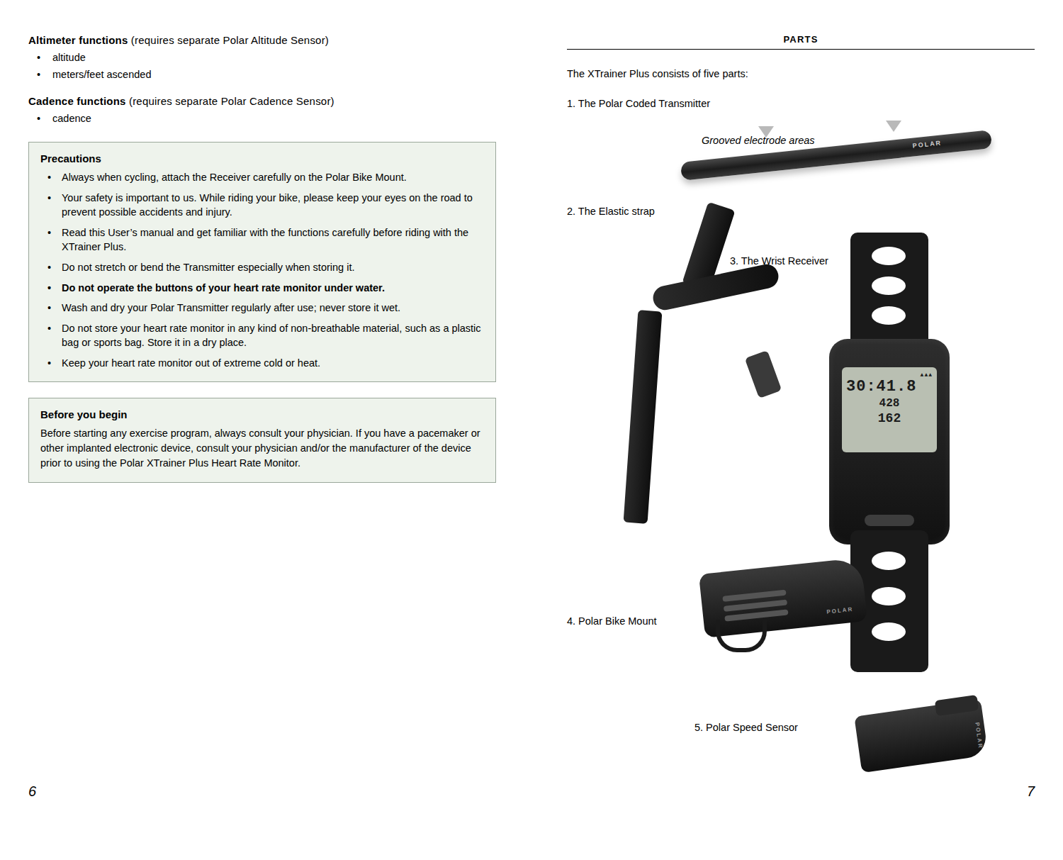Altimeter functions (requires separate Polar Altitude Sensor)
altitude
meters/feet ascended
Cadence functions (requires separate Polar Cadence Sensor)
cadence
Precautions
Always when cycling, attach the Receiver carefully on the Polar Bike Mount.
Your safety is important to us. While riding your bike, please keep your eyes on the road to prevent possible accidents and injury.
Read this User’s manual and get familiar with the functions carefully before riding with the XTrainer Plus.
Do not stretch or bend the Transmitter especially when storing it.
Do not operate the buttons of your heart rate monitor under water.
Wash and dry your Polar Transmitter regularly after use; never store it wet.
Do not store your heart rate monitor in any kind of non-breathable material, such as a plastic bag or sports bag. Store it in a dry place.
Keep your heart rate monitor out of extreme cold or heat.
Before you begin
Before starting any exercise program, always consult your physician. If you have a pacemaker or other implanted electronic device, consult your physician and/or the manufacturer of the device prior to using the Polar XTrainer Plus Heart Rate Monitor.
6
PARTS
The XTrainer Plus consists of five parts:
1. The Polar Coded Transmitter
Grooved electrode areas
2. The Elastic strap
3. The Wrist Receiver
4. Polar Bike Mount
5. Polar Speed Sensor
▲▲▲
30:41.8
428
162
7